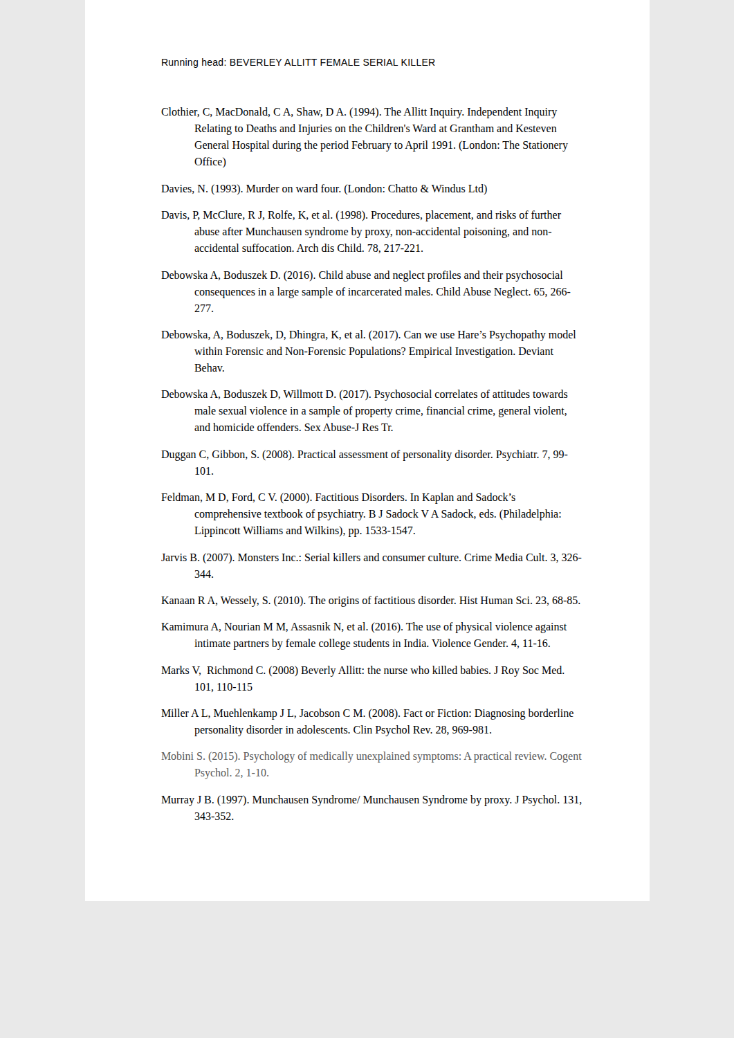Running head: BEVERLEY ALLITT FEMALE SERIAL KILLER
Clothier, C, MacDonald, C A, Shaw, D A. (1994). The Allitt Inquiry. Independent Inquiry Relating to Deaths and Injuries on the Children's Ward at Grantham and Kesteven General Hospital during the period February to April 1991. (London: The Stationery Office)
Davies, N. (1993). Murder on ward four. (London: Chatto & Windus Ltd)
Davis, P, McClure, R J, Rolfe, K, et al. (1998). Procedures, placement, and risks of further abuse after Munchausen syndrome by proxy, non-accidental poisoning, and non-accidental suffocation. Arch dis Child. 78, 217-221.
Debowska A, Boduszek D. (2016). Child abuse and neglect profiles and their psychosocial consequences in a large sample of incarcerated males. Child Abuse Neglect. 65, 266-277.
Debowska, A, Boduszek, D, Dhingra, K, et al. (2017). Can we use Hare’s Psychopathy model within Forensic and Non-Forensic Populations? Empirical Investigation. Deviant Behav.
Debowska A, Boduszek D, Willmott D. (2017). Psychosocial correlates of attitudes towards male sexual violence in a sample of property crime, financial crime, general violent, and homicide offenders. Sex Abuse-J Res Tr.
Duggan C, Gibbon, S. (2008). Practical assessment of personality disorder. Psychiatr. 7, 99-101.
Feldman, M D, Ford, C V. (2000). Factitious Disorders. In Kaplan and Sadock’s comprehensive textbook of psychiatry. B J Sadock V A Sadock, eds. (Philadelphia: Lippincott Williams and Wilkins), pp. 1533-1547.
Jarvis B. (2007). Monsters Inc.: Serial killers and consumer culture. Crime Media Cult. 3, 326-344.
Kanaan R A, Wessely, S. (2010). The origins of factitious disorder. Hist Human Sci. 23, 68-85.
Kamimura A, Nourian M M, Assasnik N, et al. (2016). The use of physical violence against intimate partners by female college students in India. Violence Gender. 4, 11-16.
Marks V, Richmond C. (2008) Beverly Allitt: the nurse who killed babies. J Roy Soc Med. 101, 110-115
Miller A L, Muehlenkamp J L, Jacobson C M. (2008). Fact or Fiction: Diagnosing borderline personality disorder in adolescents. Clin Psychol Rev. 28, 969-981.
Mobini S. (2015). Psychology of medically unexplained symptoms: A practical review. Cogent Psychol. 2, 1-10.
Murray J B. (1997). Munchausen Syndrome/ Munchausen Syndrome by proxy. J Psychol. 131, 343-352.